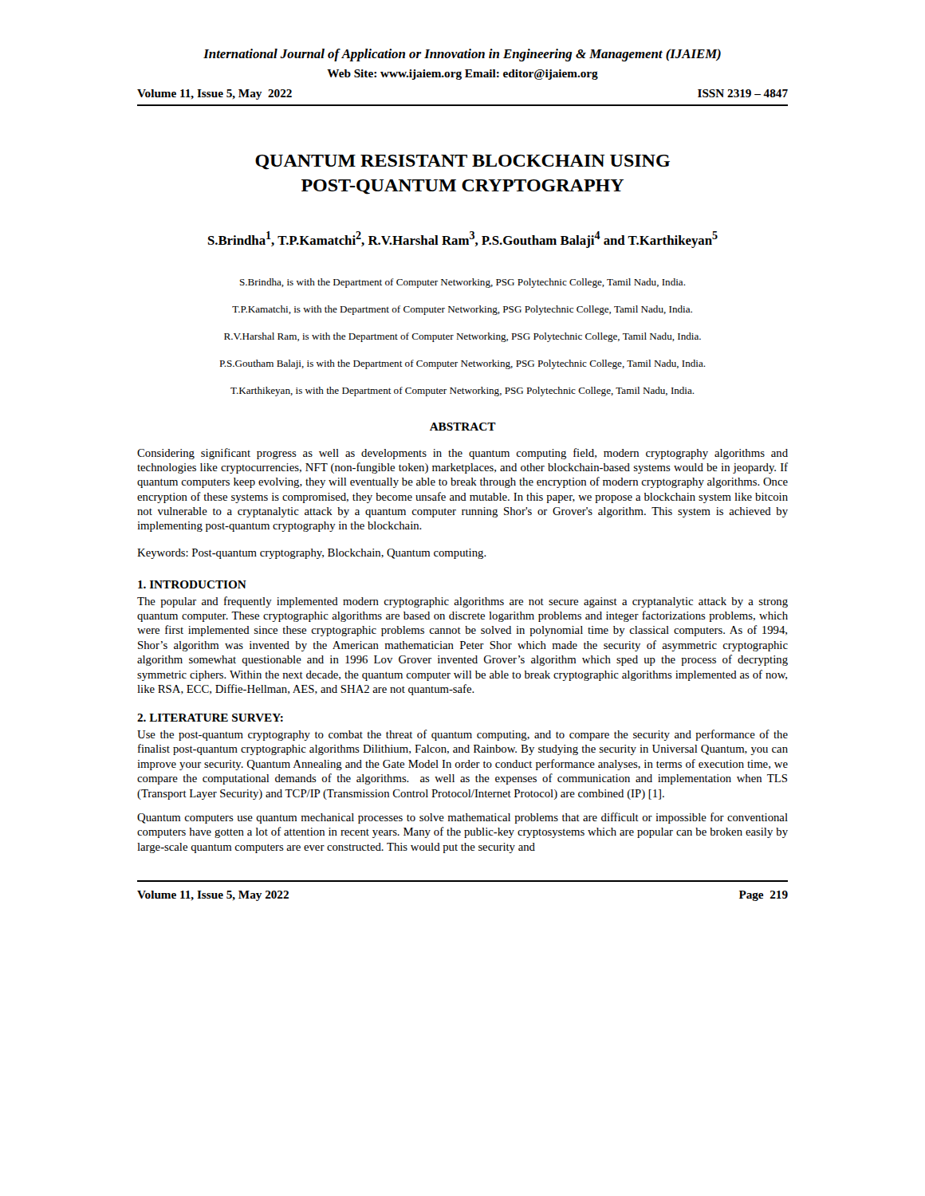International Journal of Application or Innovation in Engineering & Management (IJAIEM)
Web Site: www.ijaiem.org Email: editor@ijaiem.org
Volume 11, Issue 5, May 2022 ISSN 2319 – 4847
QUANTUM RESISTANT BLOCKCHAIN USING
POST-QUANTUM CRYPTOGRAPHY
S.Brindha1, T.P.Kamatchi2, R.V.Harshal Ram3, P.S.Goutham Balaji4 and T.Karthikeyan5
S.Brindha, is with the Department of Computer Networking, PSG Polytechnic College, Tamil Nadu, India.
T.P.Kamatchi, is with the Department of Computer Networking, PSG Polytechnic College, Tamil Nadu, India.
R.V.Harshal Ram, is with the Department of Computer Networking, PSG Polytechnic College, Tamil Nadu, India.
P.S.Goutham Balaji, is with the Department of Computer Networking, PSG Polytechnic College, Tamil Nadu, India.
T.Karthikeyan, is with the Department of Computer Networking, PSG Polytechnic College, Tamil Nadu, India.
ABSTRACT
Considering significant progress as well as developments in the quantum computing field, modern cryptography algorithms and technologies like cryptocurrencies, NFT (non-fungible token) marketplaces, and other blockchain-based systems would be in jeopardy. If quantum computers keep evolving, they will eventually be able to break through the encryption of modern cryptography algorithms. Once encryption of these systems is compromised, they become unsafe and mutable. In this paper, we propose a blockchain system like bitcoin not vulnerable to a cryptanalytic attack by a quantum computer running Shor's or Grover's algorithm. This system is achieved by implementing post-quantum cryptography in the blockchain.
Keywords: Post-quantum cryptography, Blockchain, Quantum computing.
1. INTRODUCTION
The popular and frequently implemented modern cryptographic algorithms are not secure against a cryptanalytic attack by a strong quantum computer. These cryptographic algorithms are based on discrete logarithm problems and integer factorizations problems, which were first implemented since these cryptographic problems cannot be solved in polynomial time by classical computers. As of 1994, Shor’s algorithm was invented by the American mathematician Peter Shor which made the security of asymmetric cryptographic algorithm somewhat questionable and in 1996 Lov Grover invented Grover’s algorithm which sped up the process of decrypting symmetric ciphers. Within the next decade, the quantum computer will be able to break cryptographic algorithms implemented as of now, like RSA, ECC, Diffie-Hellman, AES, and SHA2 are not quantum-safe.
2. LITERATURE SURVEY:
Use the post-quantum cryptography to combat the threat of quantum computing, and to compare the security and performance of the finalist post-quantum cryptographic algorithms Dilithium, Falcon, and Rainbow. By studying the security in Universal Quantum, you can improve your security. Quantum Annealing and the Gate Model In order to conduct performance analyses, in terms of execution time, we compare the computational demands of the algorithms. as well as the expenses of communication and implementation when TLS (Transport Layer Security) and TCP/IP (Transmission Control Protocol/Internet Protocol) are combined (IP) [1].
Quantum computers use quantum mechanical processes to solve mathematical problems that are difficult or impossible for conventional computers have gotten a lot of attention in recent years. Many of the public-key cryptosystems which are popular can be broken easily by large-scale quantum computers are ever constructed. This would put the security and
Volume 11, Issue 5, May 2022 Page 219